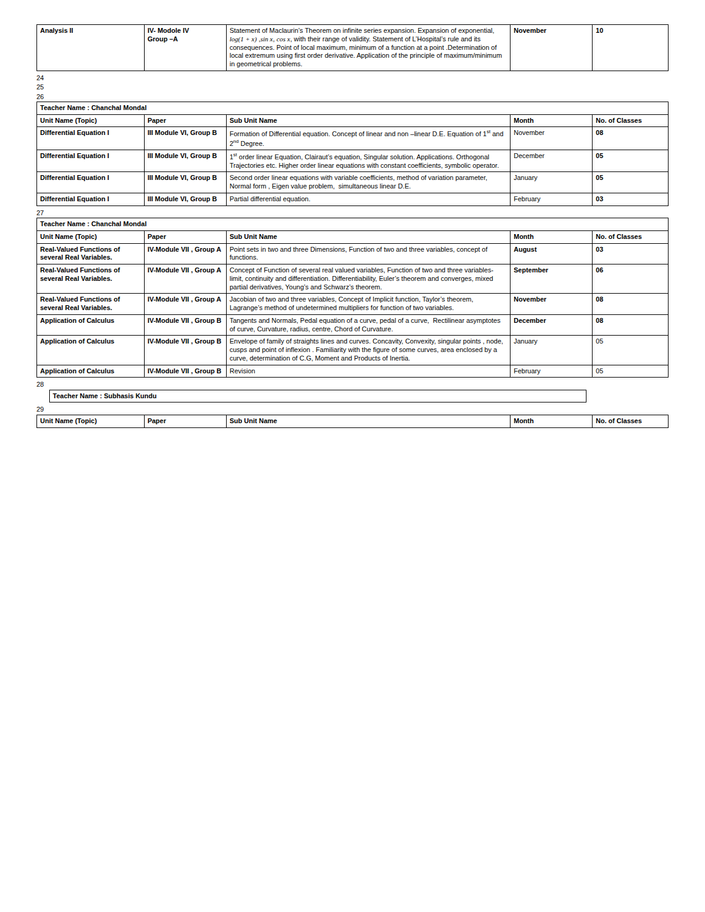| Analysis II | IV- Modole IV Group –A | Statement of Maclaurin’s Theorem on infinite series expansion. Expansion of exponential, log(1 + x) , sin x , cos x , with their range of validity. Statement of L’Hospital’s rule and its consequences. Point of local maximum, minimum of a function at a point .Determination of local extremum using first order derivative. Application of the principle of maximum/minimum in geometrical problems. | November | 10 |
24
25
26
| Teacher Name : Chanchal Mondal |
| Unit Name (Topic) | Paper | Sub Unit Name | Month | No. of Classes |
| Differential Equation I | III Module VI, Group B | Formation of Differential equation. Concept of linear and non –linear D.E. Equation of 1 st and 2 nd Degree. | November | 08 |
| Differential Equation I | III Module VI, Group B | 1 st order linear Equation, Clairaut’s equation, Singular solution. Applications. Orthogonal Trajectories etc. Higher order linear equations with constant coefficients, symbolic operator. | December | 05 |
| Differential Equation I | III Module VI, Group B | Second order linear equations with variable coefficients, method of variation parameter, Normal form , Eigen value problem, simultaneous linear D.E. | January | 05 |
| Differential Equation I | III Module VI, Group B | Partial differential equation. | February | 03 |
27
| Teacher Name : Chanchal Mondal |
| Unit Name (Topic) | Paper | Sub Unit Name | Month | No. of Classes |
| Real-Valued Functions of several Real Variables. | IV-Module VII , Group A | Point sets in two and three Dimensions, Function of two and three variables, concept of functions. | August | 03 |
| Real-Valued Functions of several Real Variables. | IV-Module VII , Group A | Concept of Function of several real valued variables, Function of two and three variables- limit, continuity and differentiation. Differentiability, Euler’s theorem and converges, mixed partial derivatives, Young’s and Schwarz’s theorem. | September | 06 |
| Real-Valued Functions of several Real Variables. | IV-Module VII , Group A | Jacobian of two and three variables, Concept of Implicit function, Taylor’s theorem, Lagrange’s method of undetermined multipliers for function of two variables. | November | 08 |
| Application of Calculus | IV-Module VII , Group B | Tangents and Normals, Pedal equation of a curve, pedal of a curve, Rectilinear asymptotes of curve, Curvature, radius, centre, Chord of Curvature. | December | 08 |
| Application of Calculus | IV-Module VII , Group B | Envelope of family of straights lines and curves. Concavity, Convexity, singular points , node, cusps and point of inflexion . Familiarity with the figure of some curves, area enclosed by a curve, determination of C.G, Moment and Products of Inertia. | January | 05 |
| Application of Calculus | IV-Module VII , Group B | Revision | February | 05 |
28
| Teacher Name : Subhasis Kundu |
29
| Unit Name (Topic) | Paper | Sub Unit Name | Month | No. of Classes |